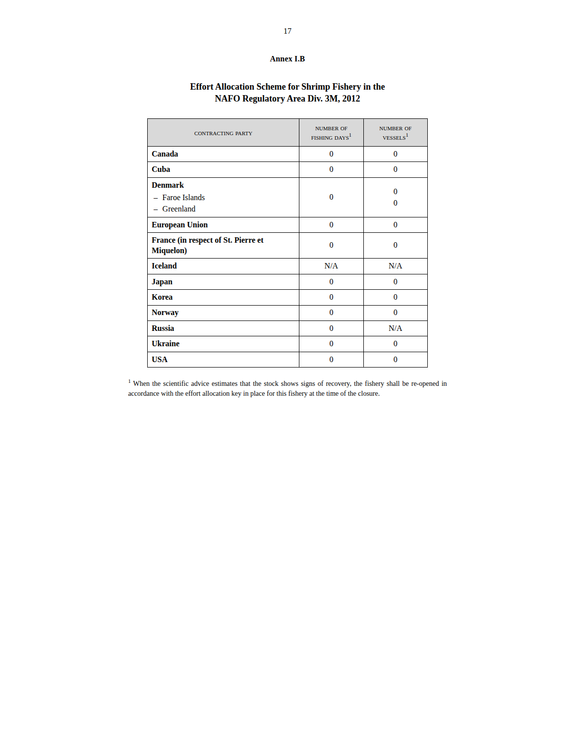17
Annex I.B
Effort Allocation Scheme for Shrimp Fishery in the
NAFO Regulatory Area Div. 3M, 2012
| Contracting Party | Number of fishing days 1 | Number of vessels 1 |
| --- | --- | --- |
| Canada | 0 | 0 |
| Cuba | 0 | 0 |
| Denmark Faroe Islands Greenland | 0 | 0 0 |
| European Union | 0 | 0 |
| France (in respect of St. Pierre et Miquelon) | 0 | 0 |
| Iceland | N/A | N/A |
| Japan | 0 | 0 |
| Korea | 0 | 0 |
| Norway | 0 | 0 |
| Russia | 0 | N/A |
| Ukraine | 0 | 0 |
| USA | 0 | 0 |
1 When the scientific advice estimates that the stock shows signs of recovery, the fishery shall be re-opened in accordance with the effort allocation key in place for this fishery at the time of the closure.